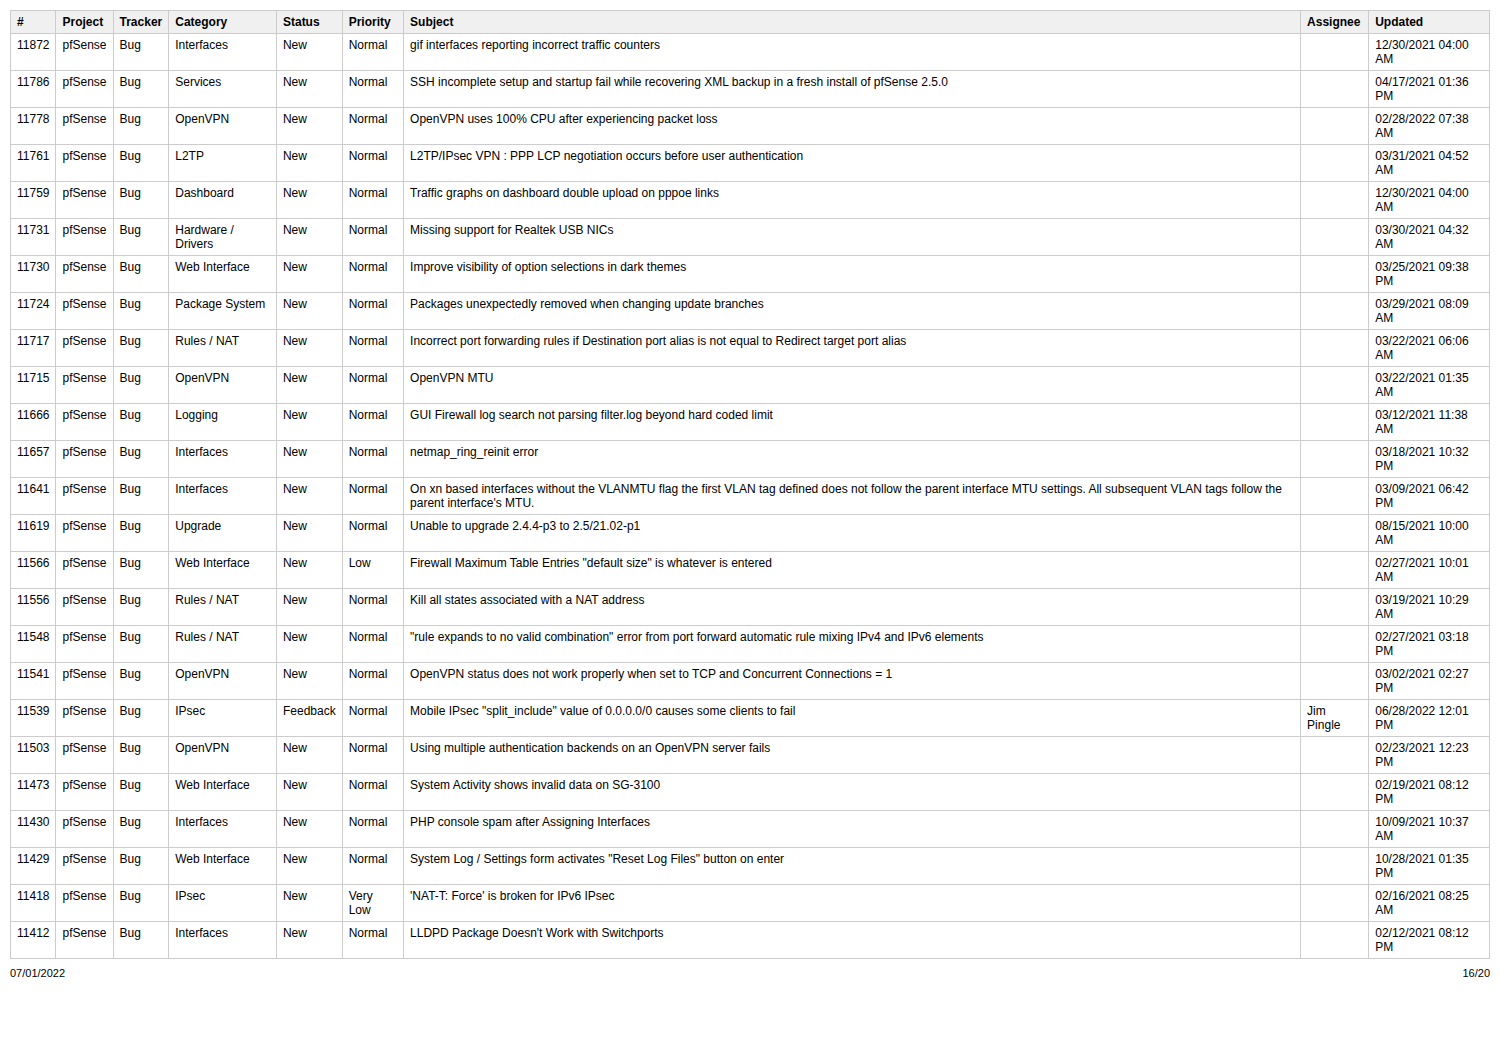| # | Project | Tracker | Category | Status | Priority | Subject | Assignee | Updated |
| --- | --- | --- | --- | --- | --- | --- | --- | --- |
| 11872 | pfSense | Bug | Interfaces | New | Normal | gif interfaces reporting incorrect traffic counters | | 12/30/2021 04:00 AM |
| 11786 | pfSense | Bug | Services | New | Normal | SSH incomplete setup and startup fail while recovering XML backup in a fresh install of pfSense 2.5.0 | | 04/17/2021 01:36 PM |
| 11778 | pfSense | Bug | OpenVPN | New | Normal | OpenVPN uses 100% CPU after experiencing packet loss | | 02/28/2022 07:38 AM |
| 11761 | pfSense | Bug | L2TP | New | Normal | L2TP/IPsec VPN : PPP LCP negotiation occurs before user authentication | | 03/31/2021 04:52 AM |
| 11759 | pfSense | Bug | Dashboard | New | Normal | Traffic graphs on dashboard double upload on pppoe links | | 12/30/2021 04:00 AM |
| 11731 | pfSense | Bug | Hardware / Drivers | New | Normal | Missing support for Realtek USB NICs | | 03/30/2021 04:32 AM |
| 11730 | pfSense | Bug | Web Interface | New | Normal | Improve visibility of option selections in dark themes | | 03/25/2021 09:38 PM |
| 11724 | pfSense | Bug | Package System | New | Normal | Packages unexpectedly removed when changing update branches | | 03/29/2021 08:09 AM |
| 11717 | pfSense | Bug | Rules / NAT | New | Normal | Incorrect port forwarding rules if Destination port alias is not equal to Redirect target port alias | | 03/22/2021 06:06 AM |
| 11715 | pfSense | Bug | OpenVPN | New | Normal | OpenVPN MTU | | 03/22/2021 01:35 AM |
| 11666 | pfSense | Bug | Logging | New | Normal | GUI Firewall log search not parsing filter.log beyond hard coded limit | | 03/12/2021 11:38 AM |
| 11657 | pfSense | Bug | Interfaces | New | Normal | netmap_ring_reinit error | | 03/18/2021 10:32 PM |
| 11641 | pfSense | Bug | Interfaces | New | Normal | On xn based interfaces without the VLANMTU flag the first VLAN tag defined does not follow the parent interface MTU settings. All subsequent VLAN tags follow the parent interface's MTU. | | 03/09/2021 06:42 PM |
| 11619 | pfSense | Bug | Upgrade | New | Normal | Unable to upgrade 2.4.4-p3 to 2.5/21.02-p1 | | 08/15/2021 10:00 AM |
| 11566 | pfSense | Bug | Web Interface | New | Low | Firewall Maximum Table Entries "default size" is whatever is entered | | 02/27/2021 10:01 AM |
| 11556 | pfSense | Bug | Rules / NAT | New | Normal | Kill all states associated with a NAT address | | 03/19/2021 10:29 AM |
| 11548 | pfSense | Bug | Rules / NAT | New | Normal | "rule expands to no valid combination" error from port forward automatic rule mixing IPv4 and IPv6 elements | | 02/27/2021 03:18 PM |
| 11541 | pfSense | Bug | OpenVPN | New | Normal | OpenVPN status does not work properly when set to TCP and Concurrent Connections = 1 | | 03/02/2021 02:27 PM |
| 11539 | pfSense | Bug | IPsec | Feedback | Normal | Mobile IPsec "split_include" value of 0.0.0.0/0 causes some clients to fail | Jim Pingle | 06/28/2022 12:01 PM |
| 11503 | pfSense | Bug | OpenVPN | New | Normal | Using multiple authentication backends on an OpenVPN server fails | | 02/23/2021 12:23 PM |
| 11473 | pfSense | Bug | Web Interface | New | Normal | System Activity shows invalid data on SG-3100 | | 02/19/2021 08:12 PM |
| 11430 | pfSense | Bug | Interfaces | New | Normal | PHP console spam after Assigning Interfaces | | 10/09/2021 10:37 AM |
| 11429 | pfSense | Bug | Web Interface | New | Normal | System Log / Settings form activates "Reset Log Files" button on enter | | 10/28/2021 01:35 PM |
| 11418 | pfSense | Bug | IPsec | New | Very Low | 'NAT-T: Force' is broken for IPv6 IPsec | | 02/16/2021 08:25 AM |
| 11412 | pfSense | Bug | Interfaces | New | Normal | LLDPD Package Doesn't Work with Switchports | | 02/12/2021 08:12 PM |
07/01/2022 16/20